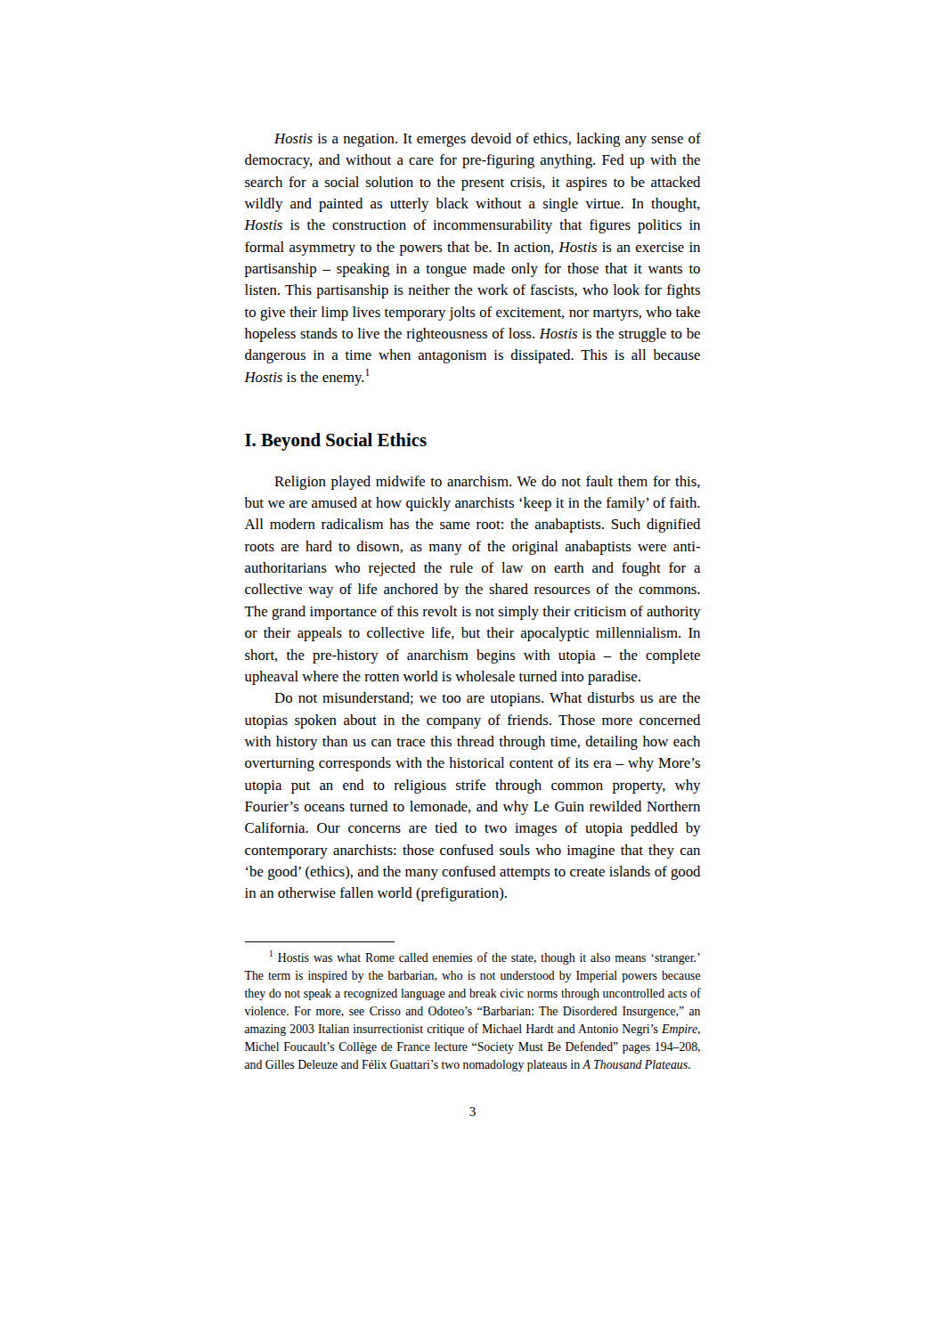Hostis is a negation. It emerges devoid of ethics, lacking any sense of democracy, and without a care for pre-figuring anything. Fed up with the search for a social solution to the present crisis, it aspires to be attacked wildly and painted as utterly black without a single virtue. In thought, Hostis is the construction of incommensurability that figures politics in formal asymmetry to the powers that be. In action, Hostis is an exercise in partisanship – speaking in a tongue made only for those that it wants to listen. This partisanship is neither the work of fascists, who look for fights to give their limp lives temporary jolts of excitement, nor martyrs, who take hopeless stands to live the righteousness of loss. Hostis is the struggle to be dangerous in a time when antagonism is dissipated. This is all because Hostis is the enemy.1
I. Beyond Social Ethics
Religion played midwife to anarchism. We do not fault them for this, but we are amused at how quickly anarchists ‘keep it in the family’ of faith. All modern radicalism has the same root: the anabaptists. Such dignified roots are hard to disown, as many of the original anabaptists were anti-authoritarians who rejected the rule of law on earth and fought for a collective way of life anchored by the shared resources of the commons. The grand importance of this revolt is not simply their criticism of authority or their appeals to collective life, but their apocalyptic millennialism. In short, the pre-history of anarchism begins with utopia – the complete upheaval where the rotten world is wholesale turned into paradise.
Do not misunderstand; we too are utopians. What disturbs us are the utopias spoken about in the company of friends. Those more concerned with history than us can trace this thread through time, detailing how each overturning corresponds with the historical content of its era – why More’s utopia put an end to religious strife through common property, why Fourier’s oceans turned to lemonade, and why Le Guin rewilded Northern California. Our concerns are tied to two images of utopia peddled by contemporary anarchists: those confused souls who imagine that they can ‘be good’ (ethics), and the many confused attempts to create islands of good in an otherwise fallen world (prefiguration).
1 Hostis was what Rome called enemies of the state, though it also means ‘stranger.’ The term is inspired by the barbarian, who is not understood by Imperial powers because they do not speak a recognized language and break civic norms through uncontrolled acts of violence. For more, see Crisso and Odoteo’s “Barbarian: The Disordered Insurgence,” an amazing 2003 Italian insurrectionist critique of Michael Hardt and Antonio Negri’s Empire, Michel Foucault’s Collège de France lecture “Society Must Be Defended” pages 194–208, and Gilles Deleuze and Félix Guattari’s two nomadology plateaus in A Thousand Plateaus.
3